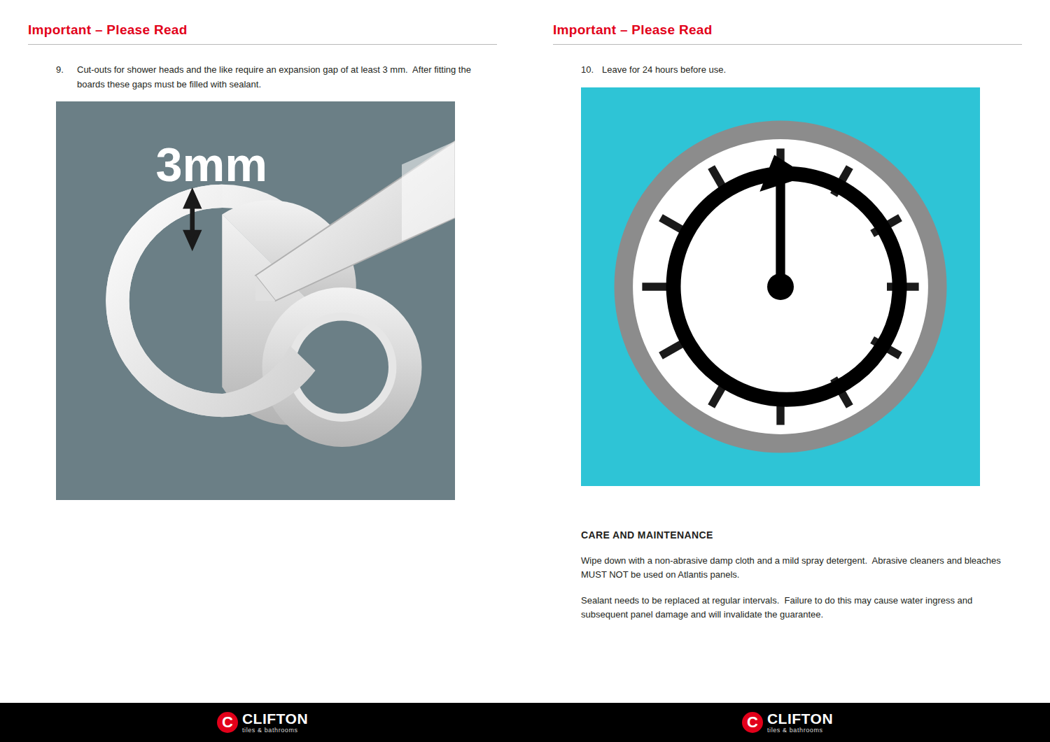Important – Please Read
9. Cut-outs for shower heads and the like require an expansion gap of at least 3 mm. After fitting the boards these gaps must be filled with sealant.
3mm
C CLIFTON tiles & bathrooms
Important – Please Read
10. Leave for 24 hours before use.
CARE AND MAINTENANCE
Wipe down with a non-abrasive damp cloth and a mild spray detergent. Abrasive cleaners and bleaches MUST NOT be used on Atlantis panels.
Sealant needs to be replaced at regular intervals. Failure to do this may cause water ingress and subsequent panel damage and will invalidate the guarantee.
C CLIFTON tiles & bathrooms